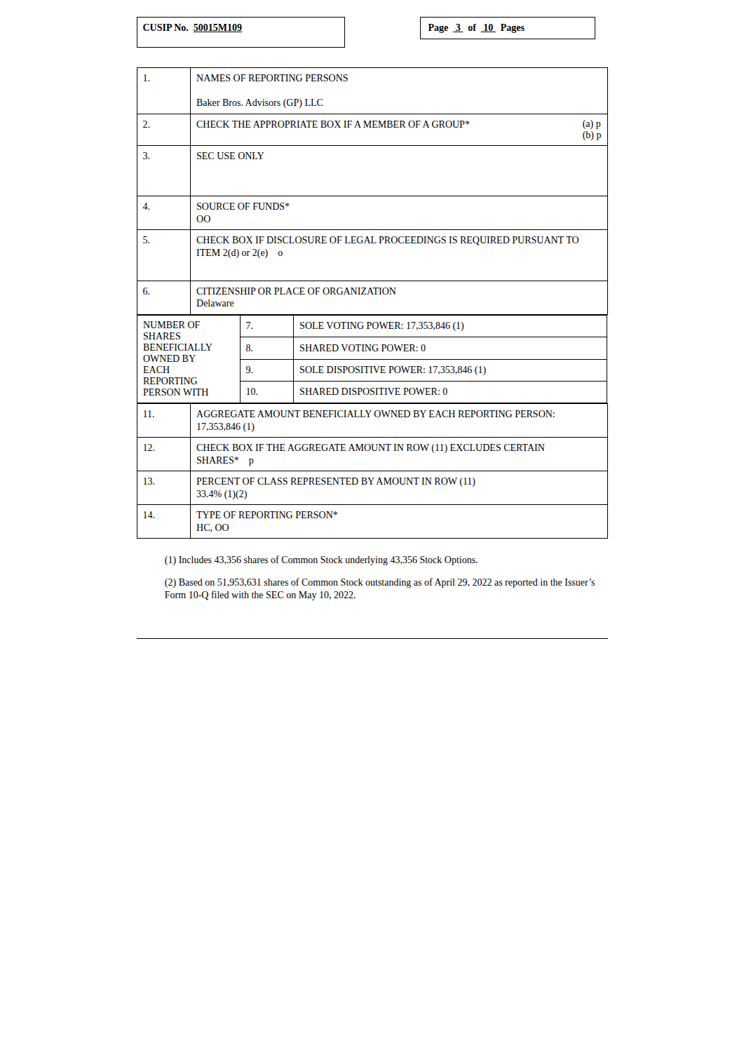| CUSIP No. 50015M109 | | Page 3 of 10 Pages |
| 1. | NAMES OF REPORTING PERSONS Baker Bros. Advisors (GP) LLC |
| 2. | (a) p (b) p CHECK THE APPROPRIATE BOX IF A MEMBER OF A GROUP* |
| 3. | SEC USE ONLY |
| 4. | SOURCE OF FUNDS* OO |
| 5. | CHECK BOX IF DISCLOSURE OF LEGAL PROCEEDINGS IS REQUIRED PURSUANT TO ITEM 2(d) or 2(e) o |
| 6. | CITIZENSHIP OR PLACE OF ORGANIZATION Delaware |
| / NUMBER OF SHARES BENEFICIALLY OWNED BY EACH REPORTING PERSON WITH / 7. / SOLE VOTING POWER: 17,353,846 (1) / / 8. / SHARED VOTING POWER: 0 / / 9. / SOLE DISPOSITIVE POWER: 17,353,846 (1) / / 10. / SHARED DISPOSITIVE POWER: 0 / |
| 11. | AGGREGATE AMOUNT BENEFICIALLY OWNED BY EACH REPORTING PERSON: 17,353,846 (1) |
| 12. | CHECK BOX IF THE AGGREGATE AMOUNT IN ROW (11) EXCLUDES CERTAIN SHARES* p |
| 13. | PERCENT OF CLASS REPRESENTED BY AMOUNT IN ROW (11) 33.4% (1)(2) |
| 14. | TYPE OF REPORTING PERSON* HC, OO |
(1) Includes 43,356 shares of Common Stock underlying 43,356 Stock Options.
(2) Based on 51,953,631 shares of Common Stock outstanding as of April 29, 2022 as reported in the Issuer’s Form 10-Q filed with the SEC on May 10, 2022.